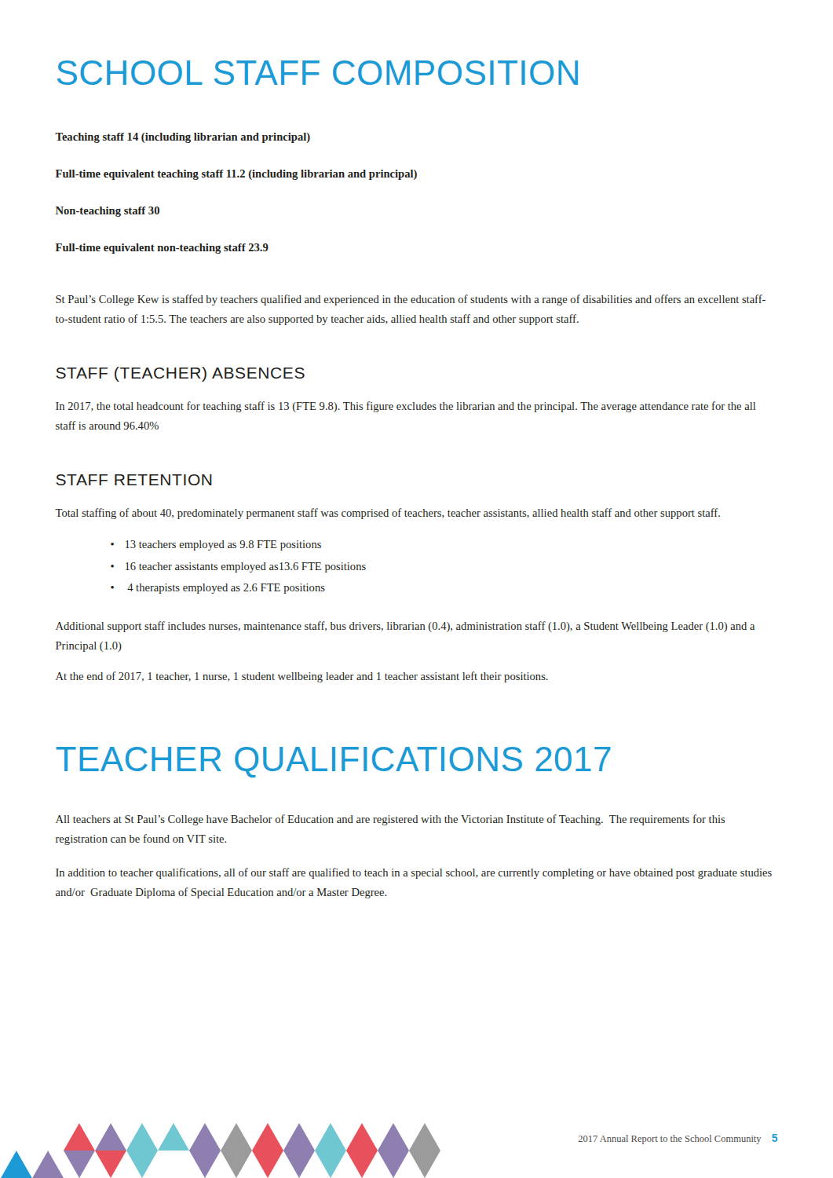School Staff Composition
Teaching staff 14 (including librarian and principal)
Full-time equivalent teaching staff 11.2 (including librarian and principal)
Non-teaching staff 30
Full-time equivalent non-teaching staff 23.9
St Paul’s College Kew is staffed by teachers qualified and experienced in the education of students with a range of disabilities and offers an excellent staff-to-student ratio of 1:5.5. The teachers are also supported by teacher aids, allied health staff and other support staff.
Staff (Teacher) Absences
In 2017, the total headcount for teaching staff is 13 (FTE 9.8). This figure excludes the librarian and the principal. The average attendance rate for the all staff is around 96.40%
Staff Retention
Total staffing of about 40, predominately permanent staff was comprised of teachers, teacher assistants, allied health staff and other support staff.
13 teachers employed as 9.8 FTE positions
16 teacher assistants employed as13.6 FTE positions
4 therapists employed as 2.6 FTE positions
Additional support staff includes nurses, maintenance staff, bus drivers, librarian (0.4), administration staff (1.0), a Student Wellbeing Leader (1.0) and a Principal (1.0)
At the end of 2017, 1 teacher, 1 nurse, 1 student wellbeing leader and 1 teacher assistant left their positions.
Teacher Qualifications 2017
All teachers at St Paul’s College have Bachelor of Education and are registered with the Victorian Institute of Teaching. The requirements for this registration can be found on VIT site.
In addition to teacher qualifications, all of our staff are qualified to teach in a special school, are currently completing or have obtained post graduate studies and/or Graduate Diploma of Special Education and/or a Master Degree.
2017 Annual Report to the School Community 5